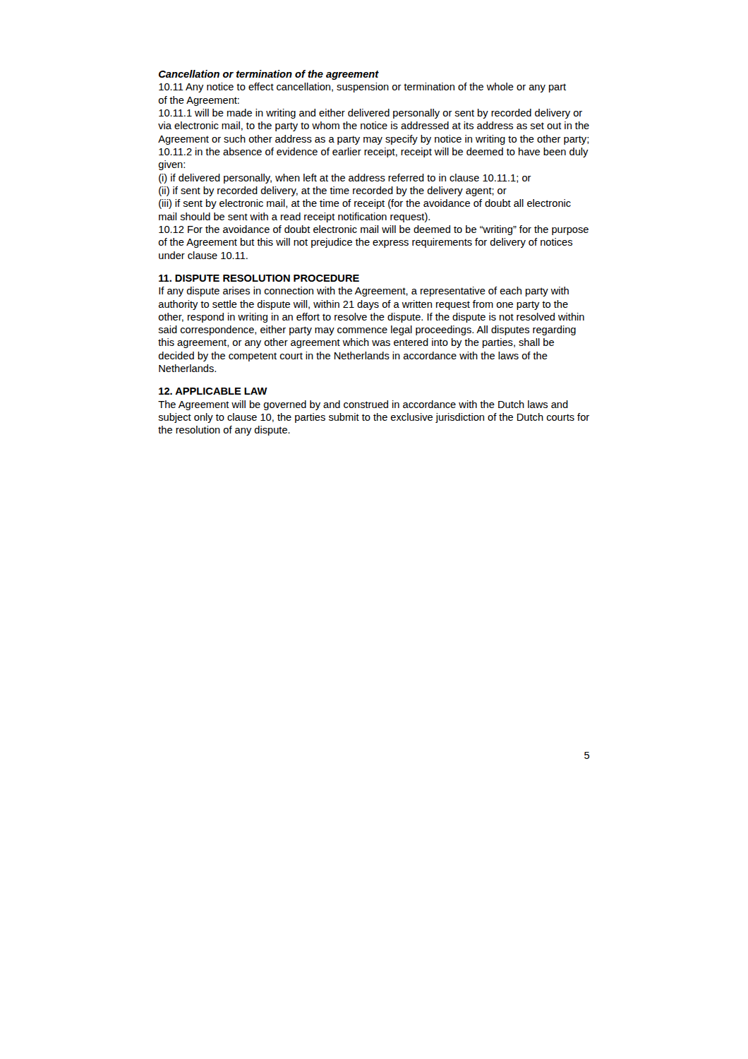Cancellation or termination of the agreement
10.11 Any notice to effect cancellation, suspension or termination of the whole or any part
of the Agreement:
10.11.1 will be made in writing and either delivered personally or sent by recorded delivery or via electronic mail, to the party to whom the notice is addressed at its address as set out in the Agreement or such other address as a party may specify by notice in writing to the other party;
10.11.2 in the absence of evidence of earlier receipt, receipt will be deemed to have been duly given:
(i) if delivered personally, when left at the address referred to in clause 10.11.1; or
(ii) if sent by recorded delivery, at the time recorded by the delivery agent; or
(iii) if sent by electronic mail, at the time of receipt (for the avoidance of doubt all electronic mail should be sent with a read receipt notification request).
10.12 For the avoidance of doubt electronic mail will be deemed to be “writing” for the purpose of the Agreement but this will not prejudice the express requirements for delivery of notices under clause 10.11.
11. DISPUTE RESOLUTION PROCEDURE
If any dispute arises in connection with the Agreement, a representative of each party with authority to settle the dispute will, within 21 days of a written request from one party to the other, respond in writing in an effort to resolve the dispute. If the dispute is not resolved within said correspondence, either party may commence legal proceedings. All disputes regarding this agreement, or any other agreement which was entered into by the parties, shall be decided by the competent court in the Netherlands in accordance with the laws of the Netherlands.
12. APPLICABLE LAW
The Agreement will be governed by and construed in accordance with the Dutch laws and subject only to clause 10, the parties submit to the exclusive jurisdiction of the Dutch courts for the resolution of any dispute.
5